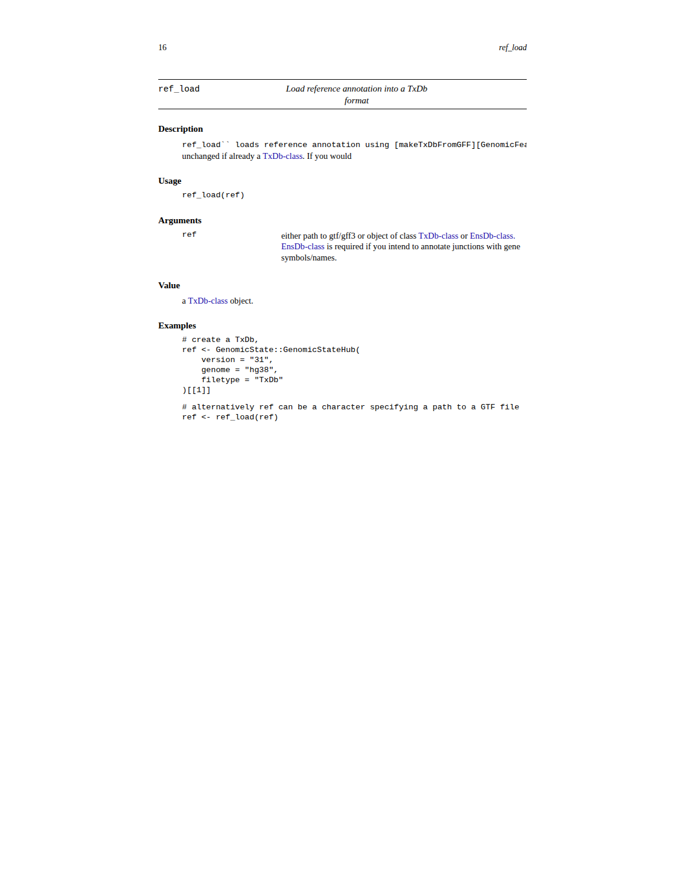16
ref_load
ref_load
Load reference annotation into a TxDb format
Description
ref_load`` loads reference annotation using [makeTxDbFromGFF][GenomicFeatures::makeTxDbFromGFF] if a c
unchanged if already a TxDb-class. If you would
Usage
ref_load(ref)
Arguments
| ref | either path to gtf/gff3 or object of class TxDb-class or EnsDb-class. EnsDb-class is required if you intend to annotate junctions with gene symbols/names. |
Value
a TxDb-class object.
Examples
# create a TxDb,
ref <- GenomicState::GenomicStateHub(
    version = "31",
    genome = "hg38",
    filetype = "TxDb"
)[[1]]
# alternatively ref can be a character specifying a path to a GTF file
ref <- ref_load(ref)